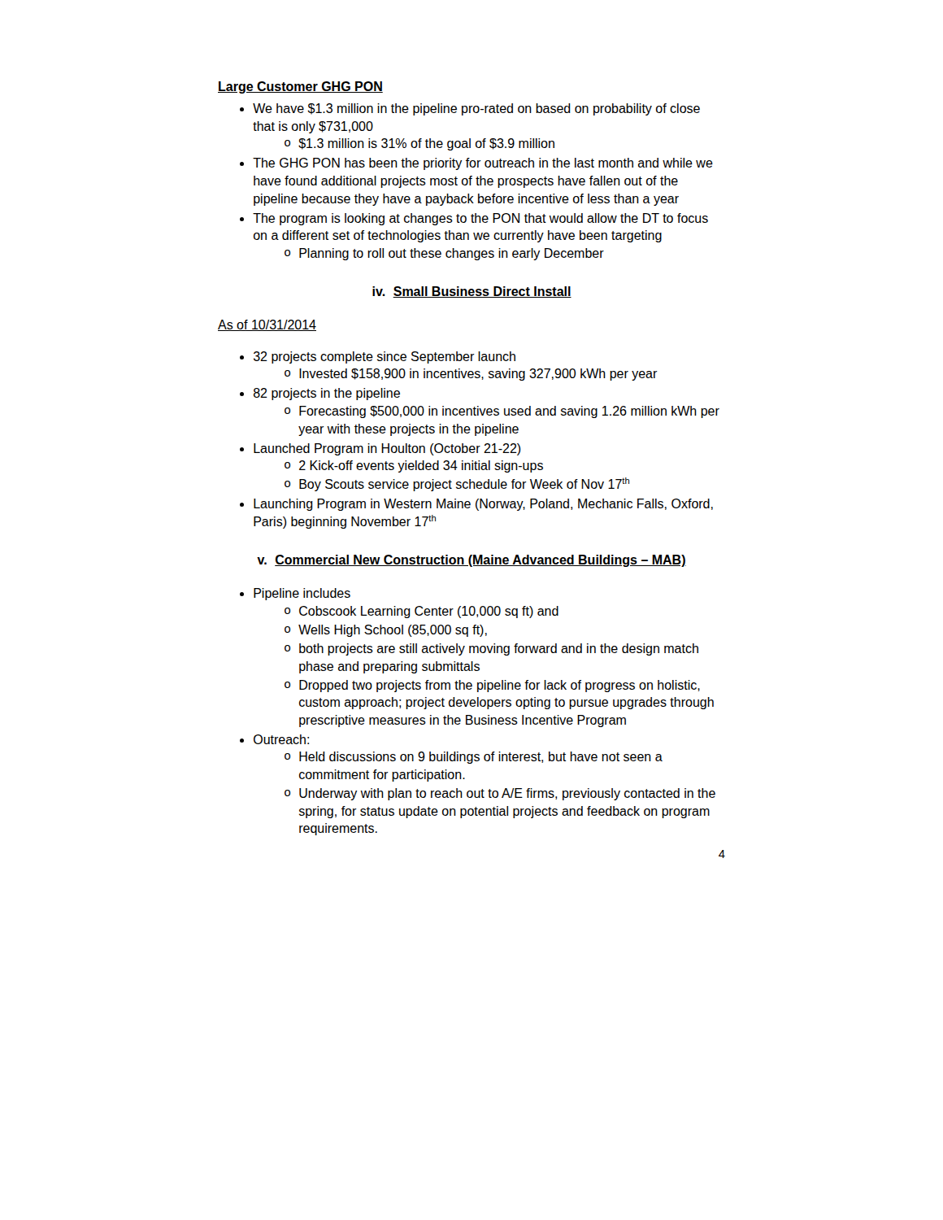Large Customer GHG PON
We have $1.3 million in the pipeline pro-rated on based on probability of close that is only $731,000
$1.3 million is 31% of the goal of $3.9 million
The GHG PON has been the priority for outreach in the last month and while we have found additional projects most of the prospects have fallen out of the pipeline because they have a payback before incentive of less than a year
The program is looking at changes to the PON that would allow the DT to focus on a different set of technologies than we currently have been targeting
Planning to roll out these changes in early December
iv. Small Business Direct Install
As of 10/31/2014
32 projects complete since September launch
Invested $158,900 in incentives, saving 327,900 kWh per year
82 projects in the pipeline
Forecasting $500,000 in incentives used and saving 1.26 million kWh per year with these projects in the pipeline
Launched Program in Houlton (October 21-22)
2 Kick-off events yielded 34 initial sign-ups
Boy Scouts service project schedule for Week of Nov 17th
Launching Program in Western Maine (Norway, Poland, Mechanic Falls, Oxford, Paris) beginning November 17th
v. Commercial New Construction (Maine Advanced Buildings – MAB)
Pipeline includes
Cobscook Learning Center (10,000 sq ft) and
Wells High School (85,000 sq ft),
both projects are still actively moving forward and in the design match phase and preparing submittals
Dropped two projects from the pipeline for lack of progress on holistic, custom approach; project developers opting to pursue upgrades through prescriptive measures in the Business Incentive Program
Outreach:
Held discussions on 9 buildings of interest, but have not seen a commitment for participation.
Underway with plan to reach out to A/E firms, previously contacted in the spring, for status update on potential projects and feedback on program requirements.
4